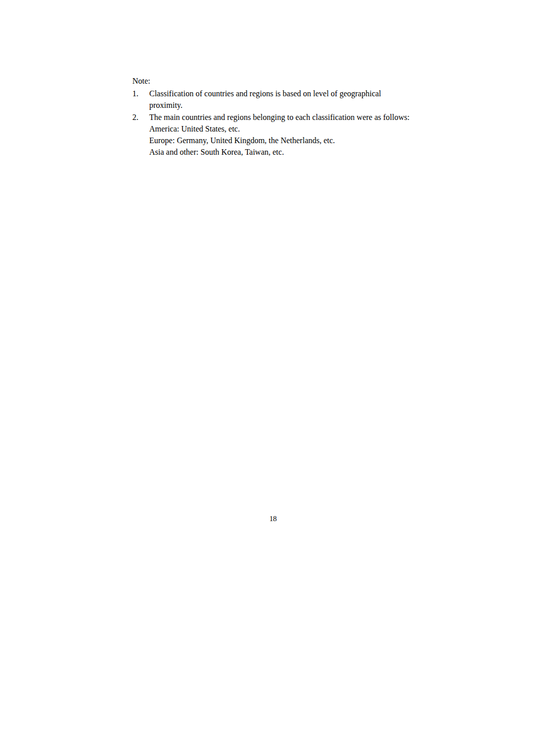Note:
1. Classification of countries and regions is based on level of geographical proximity.
2. The main countries and regions belonging to each classification were as follows:
America: United States, etc.
Europe: Germany, United Kingdom, the Netherlands, etc.
Asia and other: South Korea, Taiwan, etc.
18